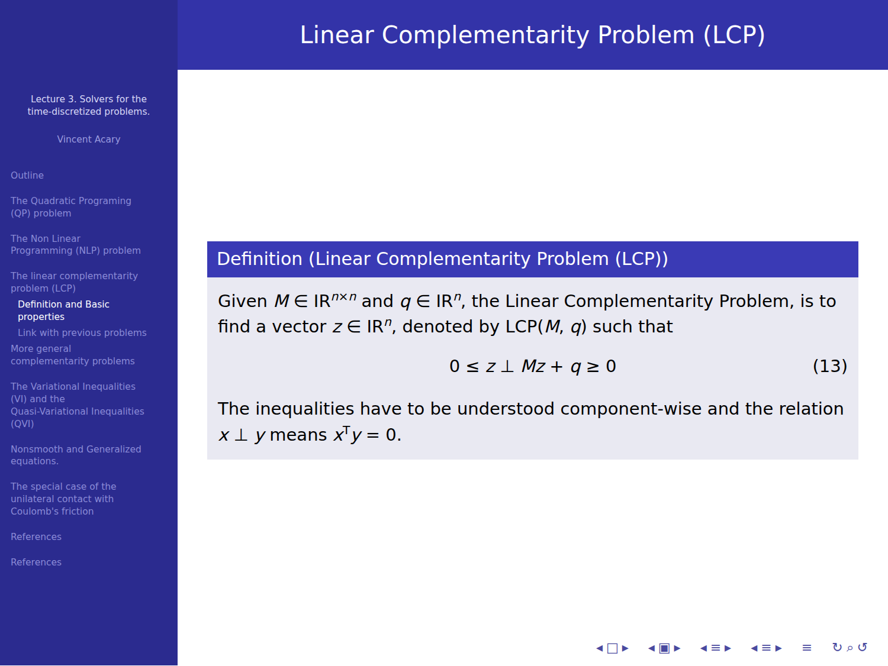Linear Complementarity Problem (LCP)
Lecture 3. Solvers for the
time-discretized problems.
Vincent Acary
Outline
The Quadratic Programing
(QP) problem
The Non Linear
Programming (NLP) problem
The linear complementarity
problem (LCP)
Definition and Basic
properties
Link with previous problems
More general
complementarity problems
The Variational Inequalities
(VI) and the
Quasi-Variational Inequalities
(QVI)
Nonsmooth and Generalized
equations.
The special case of the
unilateral contact with
Coulomb's friction
References
References
Definition (Linear Complementarity Problem (LCP))
Given M ∈ IRn×n and q ∈ IRn, the Linear Complementarity Problem, is to find a vector z ∈ IRn, denoted by LCP(M, q) such that
0 ≤ z ⊥ Mz + q ≥ 0 (13)
The inequalities have to be understood component-wise and the relation x ⊥ y means xTy = 0.
◂□▸ ◂▣▸ ◂≡▸ ◂≡▸ ≡ ↻⌕↺